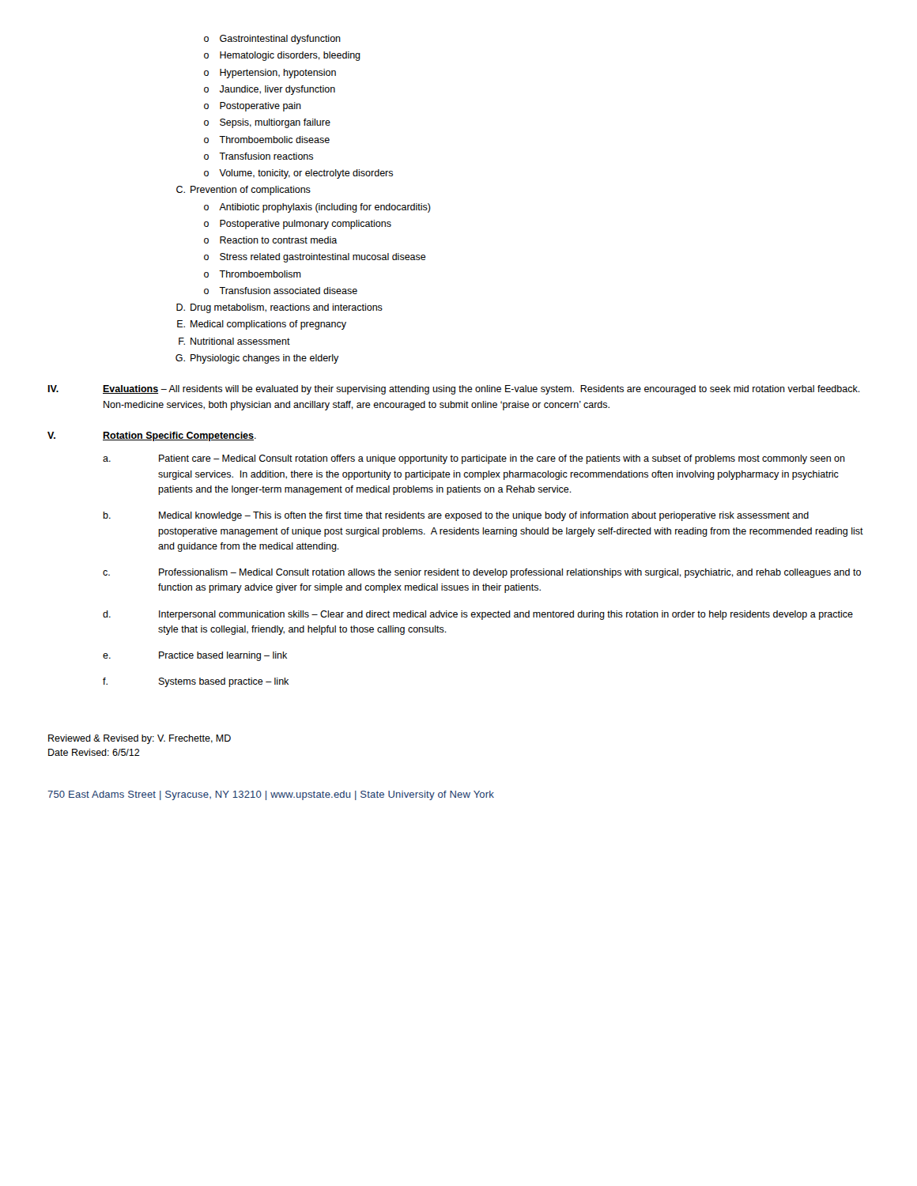Gastrointestinal dysfunction
Hematologic disorders, bleeding
Hypertension, hypotension
Jaundice, liver dysfunction
Postoperative pain
Sepsis, multiorgan failure
Thromboembolic disease
Transfusion reactions
Volume, tonicity, or electrolyte disorders
C. Prevention of complications
Antibiotic prophylaxis (including for endocarditis)
Postoperative pulmonary complications
Reaction to contrast media
Stress related gastrointestinal mucosal disease
Thromboembolism
Transfusion associated disease
D. Drug metabolism, reactions and interactions
E. Medical complications of pregnancy
F. Nutritional assessment
G. Physiologic changes in the elderly
IV.
Evaluations – All residents will be evaluated by their supervising attending using the online E-value system. Residents are encouraged to seek mid rotation verbal feedback. Non-medicine services, both physician and ancillary staff, are encouraged to submit online ‘praise or concern’ cards.
V.
Rotation Specific Competencies.
a. Patient care – Medical Consult rotation offers a unique opportunity to participate in the care of the patients with a subset of problems most commonly seen on surgical services. In addition, there is the opportunity to participate in complex pharmacologic recommendations often involving polypharmacy in psychiatric patients and the longer-term management of medical problems in patients on a Rehab service.
b. Medical knowledge – This is often the first time that residents are exposed to the unique body of information about perioperative risk assessment and postoperative management of unique post surgical problems. A residents learning should be largely self-directed with reading from the recommended reading list and guidance from the medical attending.
c. Professionalism – Medical Consult rotation allows the senior resident to develop professional relationships with surgical, psychiatric, and rehab colleagues and to function as primary advice giver for simple and complex medical issues in their patients.
d. Interpersonal communication skills – Clear and direct medical advice is expected and mentored during this rotation in order to help residents develop a practice style that is collegial, friendly, and helpful to those calling consults.
e. Practice based learning – link
f. Systems based practice – link
Reviewed & Revised by: V. Frechette, MD
Date Revised: 6/5/12
750 East Adams Street | Syracuse, NY 13210 | www.upstate.edu | State University of New York